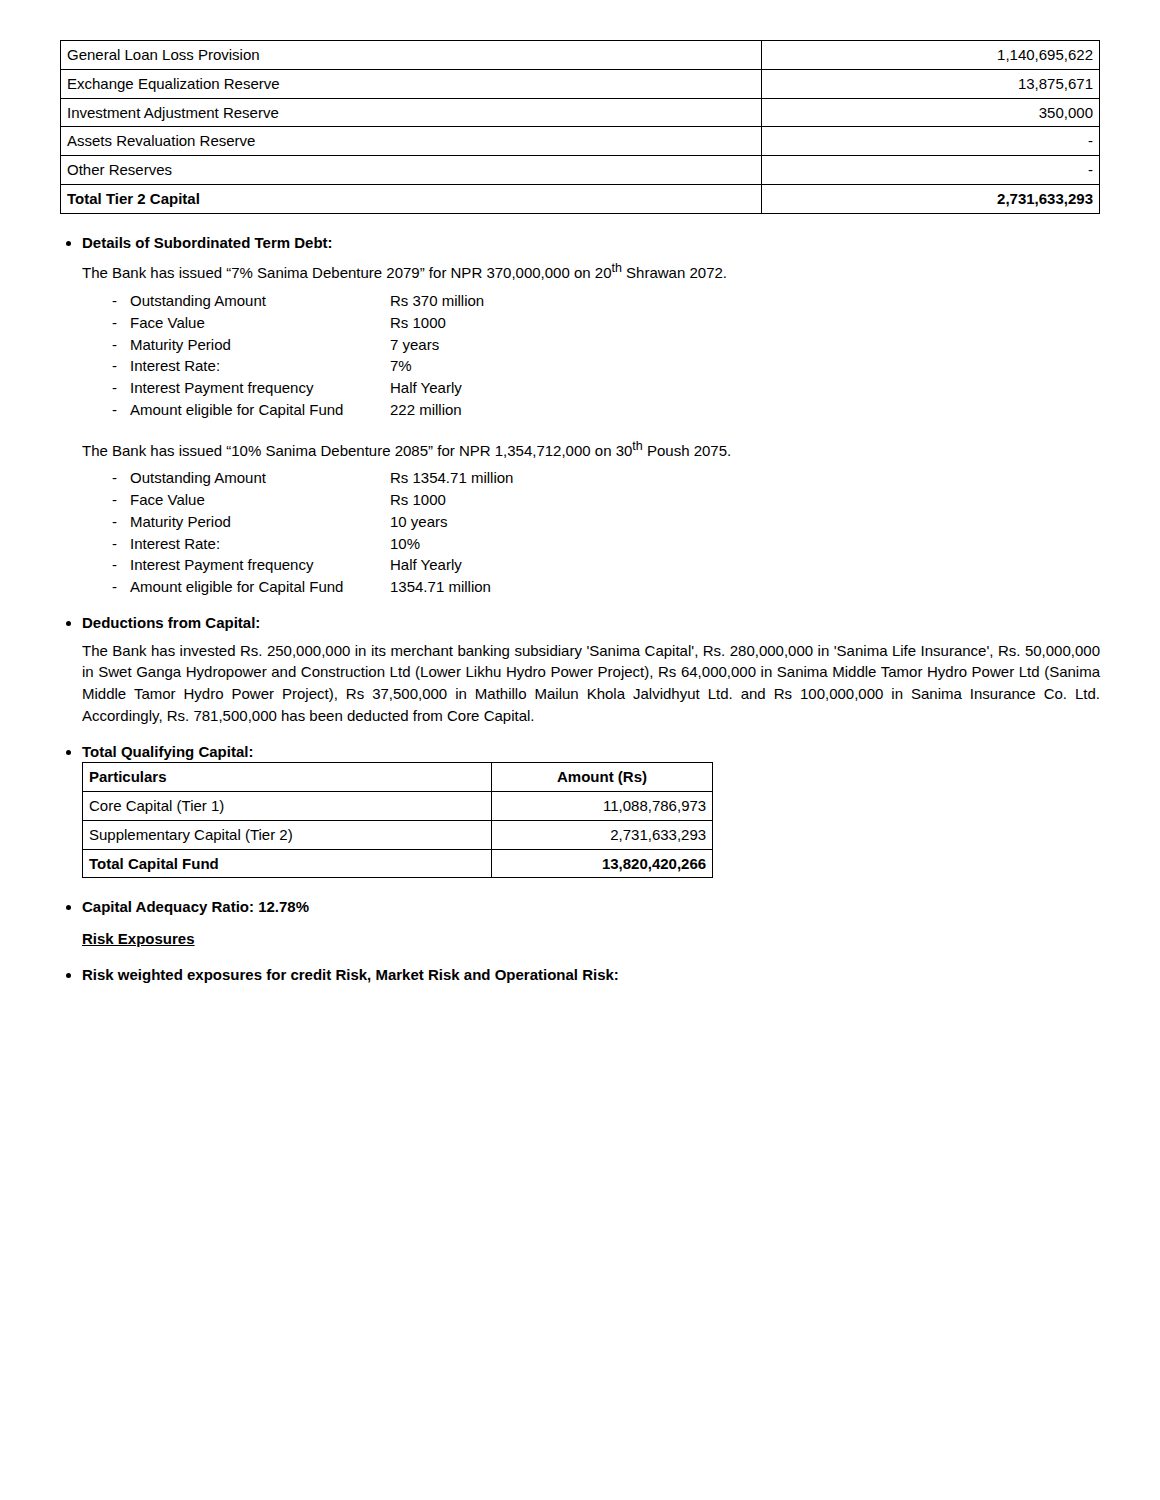| General Loan Loss Provision | 1,140,695,622 |
| Exchange Equalization Reserve | 13,875,671 |
| Investment Adjustment Reserve | 350,000 |
| Assets Revaluation Reserve | - |
| Other Reserves | - |
| Total Tier 2 Capital | 2,731,633,293 |
Details of Subordinated Term Debt:
The Bank has issued “7% Sanima Debenture 2079” for NPR 370,000,000 on 20th Shrawan 2072.
-Outstanding Amount Rs 370 million
-Face Value Rs 1000
-Maturity Period 7 years
-Interest Rate: 7%
-Interest Payment frequency Half Yearly
-Amount eligible for Capital Fund 222 million
The Bank has issued “10% Sanima Debenture 2085” for NPR 1,354,712,000 on 30th Poush 2075.
-Outstanding Amount Rs 1354.71 million
-Face Value Rs 1000
-Maturity Period 10 years
-Interest Rate: 10%
-Interest Payment frequency Half Yearly
-Amount eligible for Capital Fund 1354.71 million
Deductions from Capital:
The Bank has invested Rs. 250,000,000 in its merchant banking subsidiary 'Sanima Capital', Rs. 280,000,000 in 'Sanima Life Insurance', Rs. 50,000,000 in Swet Ganga Hydropower and Construction Ltd (Lower Likhu Hydro Power Project), Rs 64,000,000 in Sanima Middle Tamor Hydro Power Ltd (Sanima Middle Tamor Hydro Power Project), Rs 37,500,000 in Mathillo Mailun Khola Jalvidhyut Ltd. and Rs 100,000,000 in Sanima Insurance Co. Ltd. Accordingly, Rs. 781,500,000 has been deducted from Core Capital.
Total Qualifying Capital:
| Particulars | Amount (Rs) |
| --- | --- |
| Core Capital (Tier 1) | 11,088,786,973 |
| Supplementary Capital (Tier 2) | 2,731,633,293 |
| Total Capital Fund | 13,820,420,266 |
Capital Adequacy Ratio: 12.78%
Risk Exposures
Risk weighted exposures for credit Risk, Market Risk and Operational Risk: